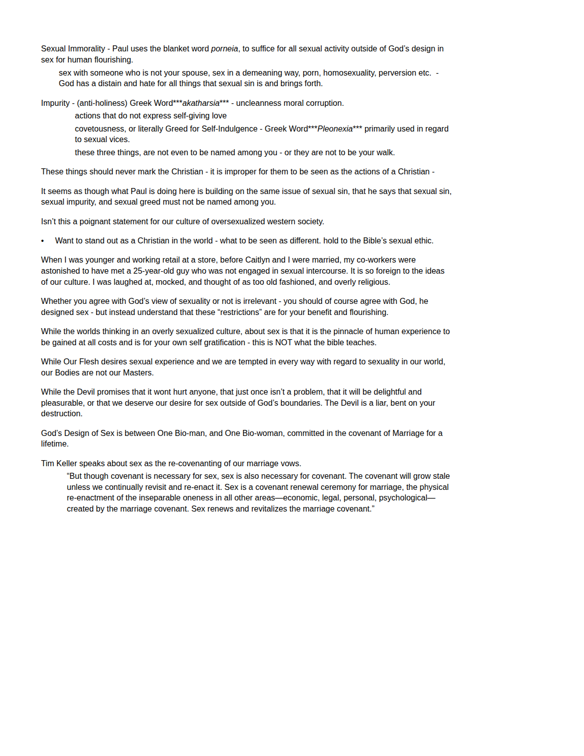Sexual Immorality - Paul uses the blanket word porneia, to suffice for all sexual activity outside of God’s design in sex for human flourishing.
sex with someone who is not your spouse, sex in a demeaning way, porn, homosexuality, perversion etc. - God has a distain and hate for all things that sexual sin is and brings forth.
Impurity - (anti-holiness) Greek Word***akatharsia*** - uncleanness moral corruption.
actions that do not express self-giving love
covetousness, or literally Greed for Self-Indulgence - Greek Word***Pleonexia*** primarily used in regard to sexual vices.
these three things, are not even to be named among you - or they are not to be your walk.
These things should never mark the Christian - it is improper for them to be seen as the actions of a Christian -
It seems as though what Paul is doing here is building on the same issue of sexual sin, that he says that sexual sin, sexual impurity, and sexual greed must not be named among you.
Isn’t this a poignant statement for our culture of oversexualized western society.
Want to stand out as a Christian in the world - what to be seen as different. hold to the Bible’s sexual ethic.
When I was younger and working retail at a store, before Caitlyn and I were married, my co-workers were astonished to have met a 25-year-old guy who was not engaged in sexual intercourse. It is so foreign to the ideas of our culture. I was laughed at, mocked, and thought of as too old fashioned, and overly religious.
Whether you agree with God’s view of sexuality or not is irrelevant - you should of course agree with God, he designed sex - but instead understand that these “restrictions” are for your benefit and flourishing.
While the worlds thinking in an overly sexualized culture, about sex is that it is the pinnacle of human experience to be gained at all costs and is for your own self gratification - this is NOT what the bible teaches.
While Our Flesh desires sexual experience and we are tempted in every way with regard to sexuality in our world, our Bodies are not our Masters.
While the Devil promises that it wont hurt anyone, that just once isn’t a problem, that it will be delightful and pleasurable, or that we deserve our desire for sex outside of God’s boundaries. The Devil is a liar, bent on your destruction.
God’s Design of Sex is between One Bio-man, and One Bio-woman, committed in the covenant of Marriage for a lifetime.
Tim Keller speaks about sex as the re-covenanting of our marriage vows.
“But though covenant is necessary for sex, sex is also necessary for covenant. The covenant will grow stale unless we continually revisit and re-enact it. Sex is a covenant renewal ceremony for marriage, the physical re-enactment of the inseparable oneness in all other areas—economic, legal, personal, psychological—created by the marriage covenant. Sex renews and revitalizes the marriage covenant.”